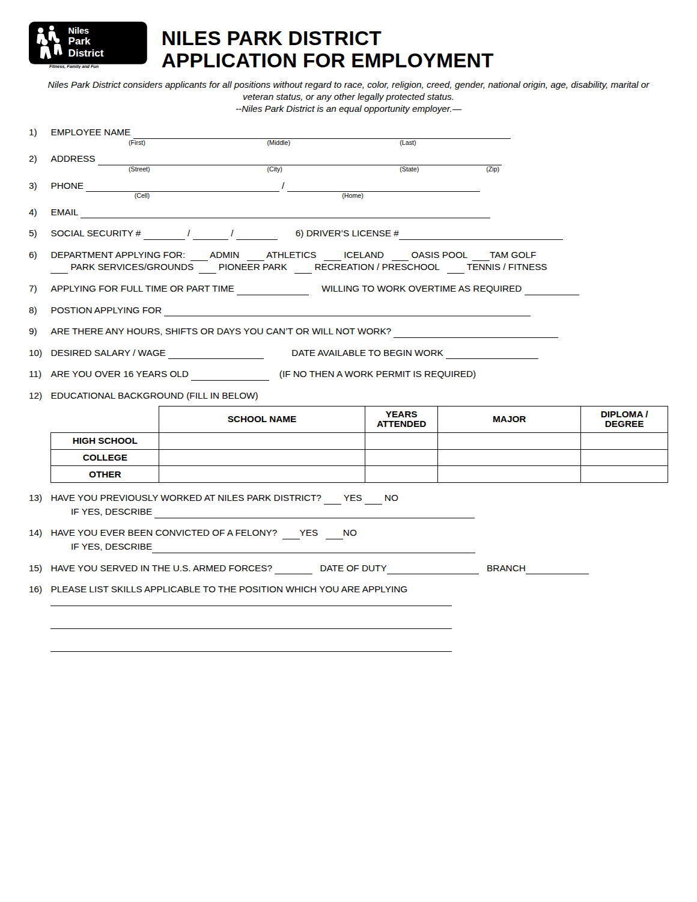Niles Park District Fitness, Family and Fun
NILES PARK DISTRICT
APPLICATION FOR EMPLOYMENT
Niles Park District considers applicants for all positions without regard to race, color, religion, creed, gender, national origin, age, disability, marital or veteran status, or any other legally protected status.
--Niles Park District is an equal opportunity employer.—
EMPLOYEE NAME (First) (Middle) (Last)
ADDRESS (Street) (City) (State) (Zip)
PHONE / (Cell) (Home)
EMAIL
SOCIAL SECURITY # / / 6) DRIVER’S LICENSE #
DEPARTMENT APPLYING FOR: ADMIN ATHLETICS ICELAND OASIS POOL TAM GOLF PARK SERVICES/GROUNDS PIONEER PARK RECREATION / PRESCHOOL TENNIS / FITNESS
APPLYING FOR FULL TIME OR PART TIME WILLING TO WORK OVERTIME AS REQUIRED
POSTION APPLYING FOR
ARE THERE ANY HOURS, SHIFTS OR DAYS YOU CAN’T OR WILL NOT WORK?
DESIRED SALARY / WAGE DATE AVAILABLE TO BEGIN WORK
ARE YOU OVER 16 YEARS OLD (IF NO THEN A WORK PERMIT IS REQUIRED)
EDUCATIONAL BACKGROUND (FILL IN BELOW)
| | SCHOOL NAME | YEARS ATTENDED | MAJOR | DIPLOMA / DEGREE |
| --- | --- | --- | --- | --- |
| HIGH SCHOOL | | | | |
| COLLEGE | | | | |
| OTHER | | | | |
HAVE YOU PREVIOUSLY WORKED AT NILES PARK DISTRICT? YES NO IF YES, DESCRIBE
HAVE YOU EVER BEEN CONVICTED OF A FELONY? YES NO IF YES, DESCRIBE
HAVE YOU SERVED IN THE U.S. ARMED FORCES? DATE OF DUTY BRANCH
PLEASE LIST SKILLS APPLICABLE TO THE POSITION WHICH YOU ARE APPLYING